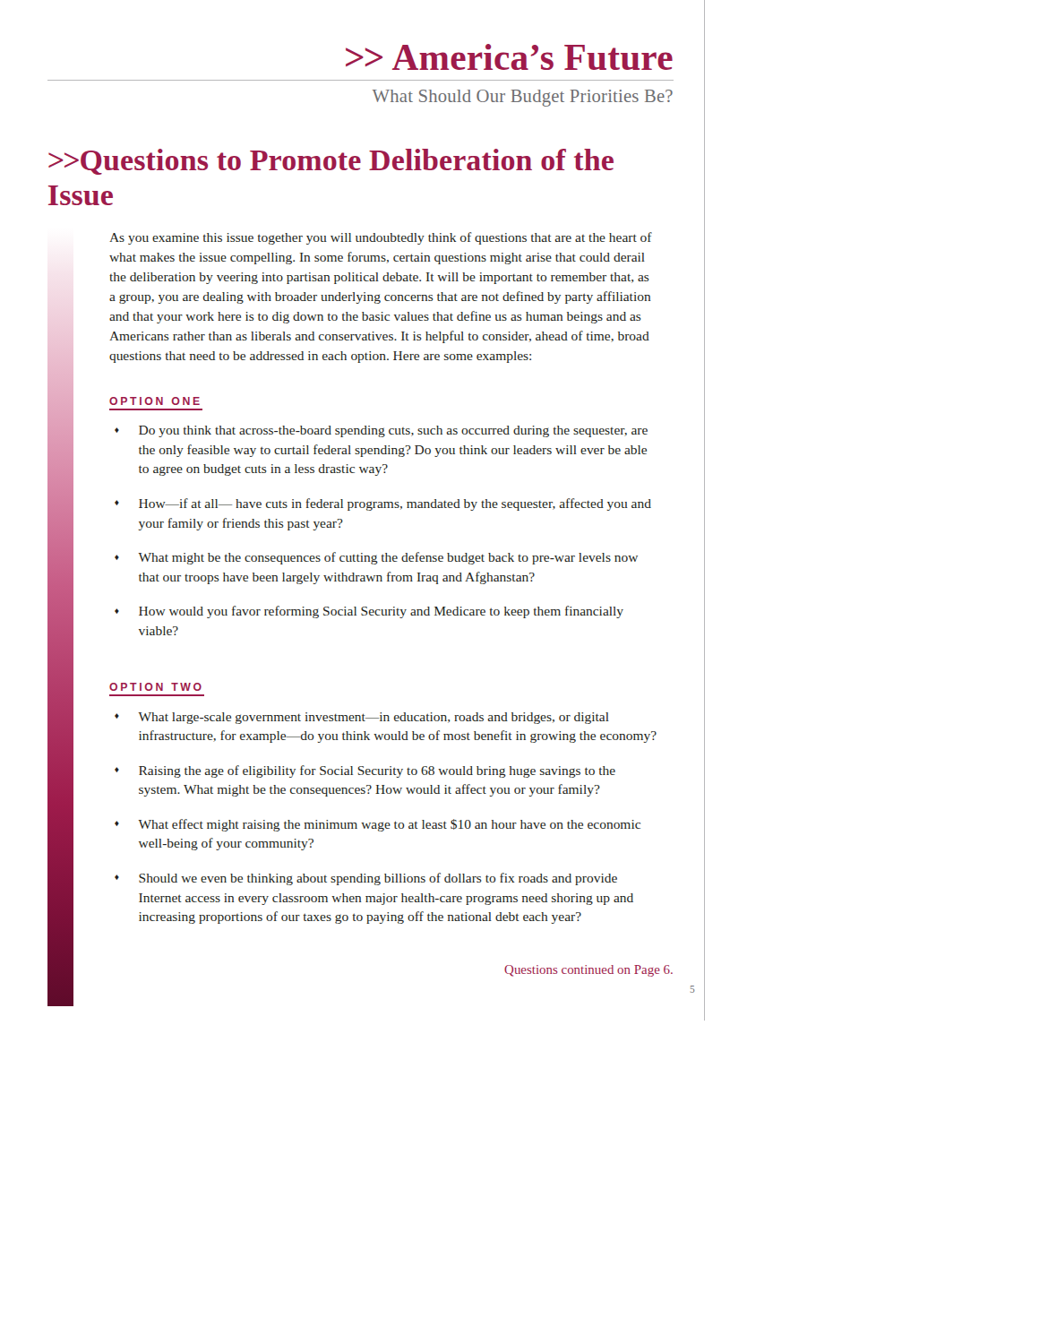>> America’s Future
What Should Our Budget Priorities Be?
>>Questions to Promote Deliberation of the Issue
As you examine this issue together you will undoubtedly think of questions that are at the heart of what makes the issue compelling. In some forums, certain questions might arise that could derail the deliberation by veering into partisan political debate. It will be important to remember that, as a group, you are dealing with broader underlying concerns that are not defined by party affiliation and that your work here is to dig down to the basic values that define us as human beings and as Americans rather than as liberals and conservatives. It is helpful to consider, ahead of time, broad questions that need to be addressed in each option. Here are some examples:
Option One
Do you think that across-the-board spending cuts, such as occurred during the sequester, are the only feasible way to curtail federal spending? Do you think our leaders will ever be able to agree on budget cuts in a less drastic way?
How—if at all— have cuts in federal programs, mandated by the sequester, affected you and your family or friends this past year?
What might be the consequences of cutting the defense budget back to pre-war levels now that our troops have been largely withdrawn from Iraq and Afghanstan?
How would you favor reforming Social Security and Medicare to keep them financially viable?
Option Two
What large-scale government investment—in education, roads and bridges, or digital infrastructure, for example—do you think would be of most benefit in growing the economy?
Raising the age of eligibility for Social Security to 68 would bring huge savings to the system. What might be the consequences? How would it affect you or your family?
What effect might raising the minimum wage to at least $10 an hour have on the economic well-being of your community?
Should we even be thinking about spending billions of dollars to fix roads and provide Internet access in every classroom when major health-care programs need shoring up and increasing proportions of our taxes go to paying off the national debt each year?
Questions continued on Page 6.
5